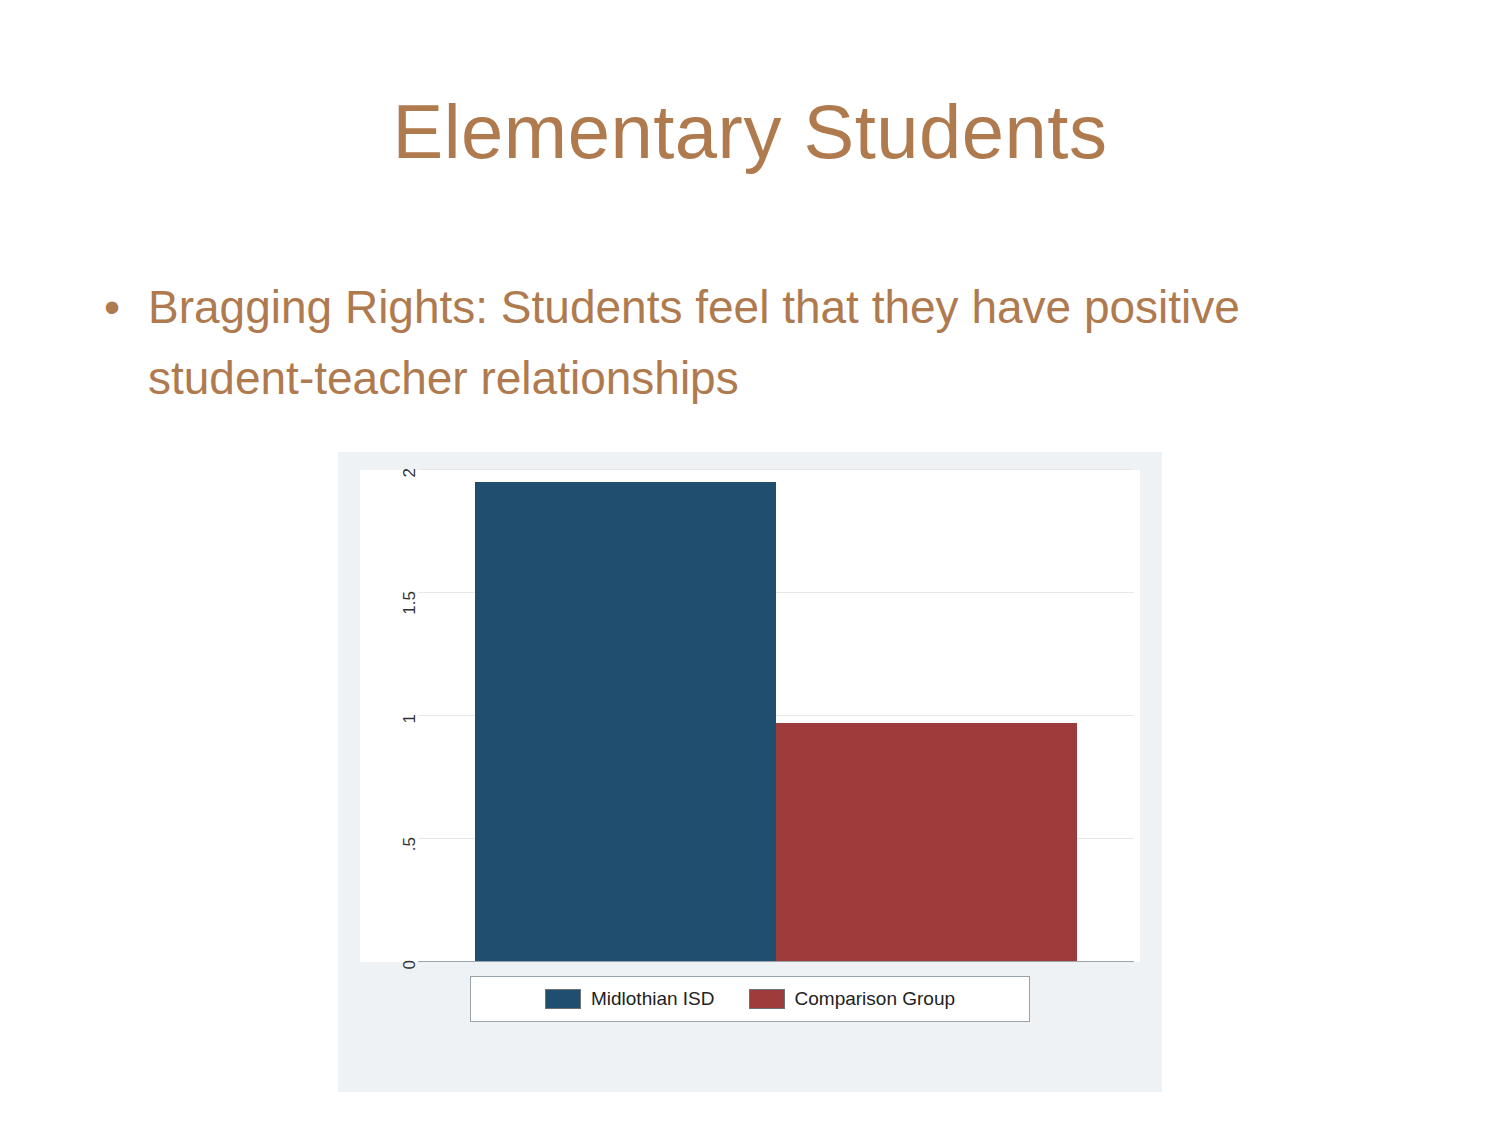Elementary Students
Bragging Rights: Students feel that they have positive student-teacher relationships
0
.5
1
1.5
2
Midlothian ISD Comparison Group